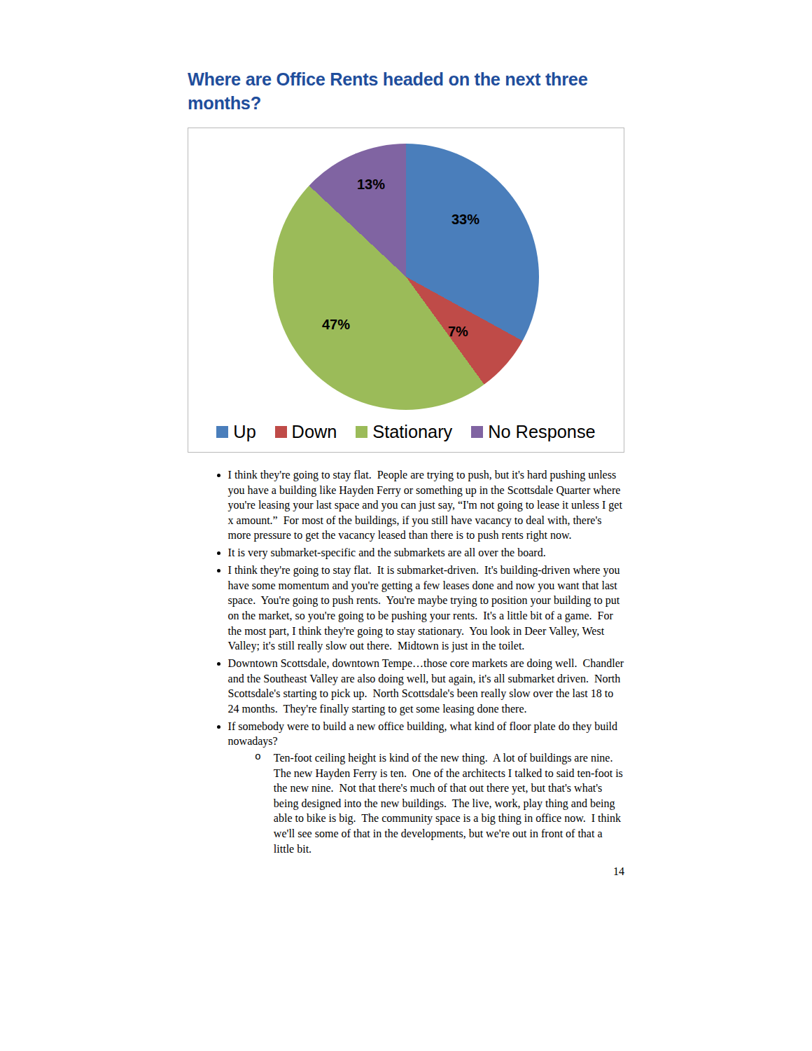Where are Office Rents headed on the next three months?
33%
7%
47%
13%
Up Down Stationary No Response
I think they're going to stay flat. People are trying to push, but it's hard pushing unless you have a building like Hayden Ferry or something up in the Scottsdale Quarter where you're leasing your last space and you can just say, “I'm not going to lease it unless I get x amount.” For most of the buildings, if you still have vacancy to deal with, there's more pressure to get the vacancy leased than there is to push rents right now.
It is very submarket-specific and the submarkets are all over the board.
I think they're going to stay flat. It is submarket-driven. It's building-driven where you have some momentum and you're getting a few leases done and now you want that last space. You're going to push rents. You're maybe trying to position your building to put on the market, so you're going to be pushing your rents. It's a little bit of a game. For the most part, I think they're going to stay stationary. You look in Deer Valley, West Valley; it's still really slow out there. Midtown is just in the toilet.
Downtown Scottsdale, downtown Tempe…those core markets are doing well. Chandler and the Southeast Valley are also doing well, but again, it's all submarket driven. North Scottsdale's starting to pick up. North Scottsdale's been really slow over the last 18 to 24 months. They're finally starting to get some leasing done there.
If somebody were to build a new office building, what kind of floor plate do they build nowadays?
Ten-foot ceiling height is kind of the new thing. A lot of buildings are nine. The new Hayden Ferry is ten. One of the architects I talked to said ten-foot is the new nine. Not that there's much of that out there yet, but that's what's being designed into the new buildings. The live, work, play thing and being able to bike is big. The community space is a big thing in office now. I think we'll see some of that in the developments, but we're out in front of that a little bit.
14